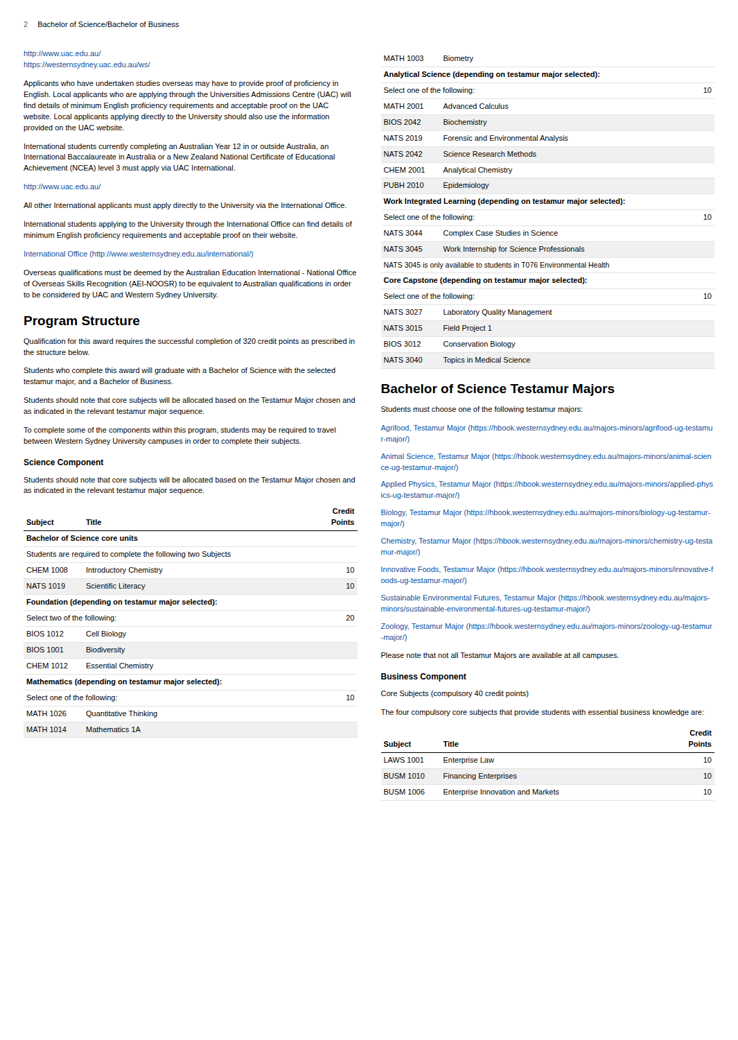2 Bachelor of Science/Bachelor of Business
http://www.uac.edu.au/
https://westernsydney.uac.edu.au/ws/
Applicants who have undertaken studies overseas may have to provide proof of proficiency in English. Local applicants who are applying through the Universities Admissions Centre (UAC) will find details of minimum English proficiency requirements and acceptable proof on the UAC website. Local applicants applying directly to the University should also use the information provided on the UAC website.
International students currently completing an Australian Year 12 in or outside Australia, an International Baccalaureate in Australia or a New Zealand National Certificate of Educational Achievement (NCEA) level 3 must apply via UAC International.
http://www.uac.edu.au/
All other International applicants must apply directly to the University via the International Office.
International students applying to the University through the International Office can find details of minimum English proficiency requirements and acceptable proof on their website.
International Office (http://www.westernsydney.edu.au/international/)
Overseas qualifications must be deemed by the Australian Education International - National Office of Overseas Skills Recognition (AEI-NOOSR) to be equivalent to Australian qualifications in order to be considered by UAC and Western Sydney University.
Program Structure
Qualification for this award requires the successful completion of 320 credit points as prescribed in the structure below.
Students who complete this award will graduate with a Bachelor of Science with the selected testamur major, and a Bachelor of Business.
Students should note that core subjects will be allocated based on the Testamur Major chosen and as indicated in the relevant testamur major sequence.
To complete some of the components within this program, students may be required to travel between Western Sydney University campuses in order to complete their subjects.
Science Component
Students should note that core subjects will be allocated based on the Testamur Major chosen and as indicated in the relevant testamur major sequence.
| Subject | Title | Credit Points |
| --- | --- | --- |
| Bachelor of Science core units |
| Students are required to complete the following two Subjects |
| CHEM 1008 | Introductory Chemistry | 10 |
| NATS 1019 | Scientific Literacy | 10 |
| Foundation (depending on testamur major selected): |
| Select two of the following: | 20 |
| BIOS 1012 | Cell Biology | |
| BIOS 1001 | Biodiversity | |
| CHEM 1012 | Essential Chemistry | |
| Mathematics (depending on testamur major selected): |
| Select one of the following: | 10 |
| MATH 1026 | Quantitative Thinking | |
| MATH 1014 | Mathematics 1A | |
| MATH 1003 | Biometry | |
| Analytical Science (depending on testamur major selected): |
| Select one of the following: | 10 |
| MATH 2001 | Advanced Calculus | |
| BIOS 2042 | Biochemistry | |
| NATS 2019 | Forensic and Environmental Analysis | |
| NATS 2042 | Science Research Methods | |
| CHEM 2001 | Analytical Chemistry | |
| PUBH 2010 | Epidemiology | |
| Work Integrated Learning (depending on testamur major selected): |
| Select one of the following: | 10 |
| NATS 3044 | Complex Case Studies in Science | |
| NATS 3045 | Work Internship for Science Professionals | |
| NATS 3045 is only available to students in T076 Environmental Health |
| Core Capstone (depending on testamur major selected): |
| Select one of the following: | 10 |
| NATS 3027 | Laboratory Quality Management | |
| NATS 3015 | Field Project 1 | |
| BIOS 3012 | Conservation Biology | |
| NATS 3040 | Topics in Medical Science | |
Bachelor of Science Testamur Majors
Students must choose one of the following testamur majors:
Agrifood, Testamur Major (https://hbook.westernsydney.edu.au/majors-minors/agrifood-ug-testamur-major/)
Animal Science, Testamur Major (https://hbook.westernsydney.edu.au/majors-minors/animal-science-ug-testamur-major/)
Applied Physics, Testamur Major (https://hbook.westernsydney.edu.au/majors-minors/applied-physics-ug-testamur-major/)
Biology, Testamur Major (https://hbook.westernsydney.edu.au/majors-minors/biology-ug-testamur-major/)
Chemistry, Testamur Major (https://hbook.westernsydney.edu.au/majors-minors/chemistry-ug-testamur-major/)
Innovative Foods, Testamur Major (https://hbook.westernsydney.edu.au/majors-minors/innovative-foods-ug-testamur-major/)
Sustainable Environmental Futures, Testamur Major (https://hbook.westernsydney.edu.au/majors-minors/sustainable-environmental-futures-ug-testamur-major/)
Zoology, Testamur Major (https://hbook.westernsydney.edu.au/majors-minors/zoology-ug-testamur-major/)
Please note that not all Testamur Majors are available at all campuses.
Business Component
Core Subjects (compulsory 40 credit points)
The four compulsory core subjects that provide students with essential business knowledge are:
| Subject | Title | Credit Points |
| --- | --- | --- |
| LAWS 1001 | Enterprise Law | 10 |
| BUSM 1010 | Financing Enterprises | 10 |
| BUSM 1006 | Enterprise Innovation and Markets | 10 |